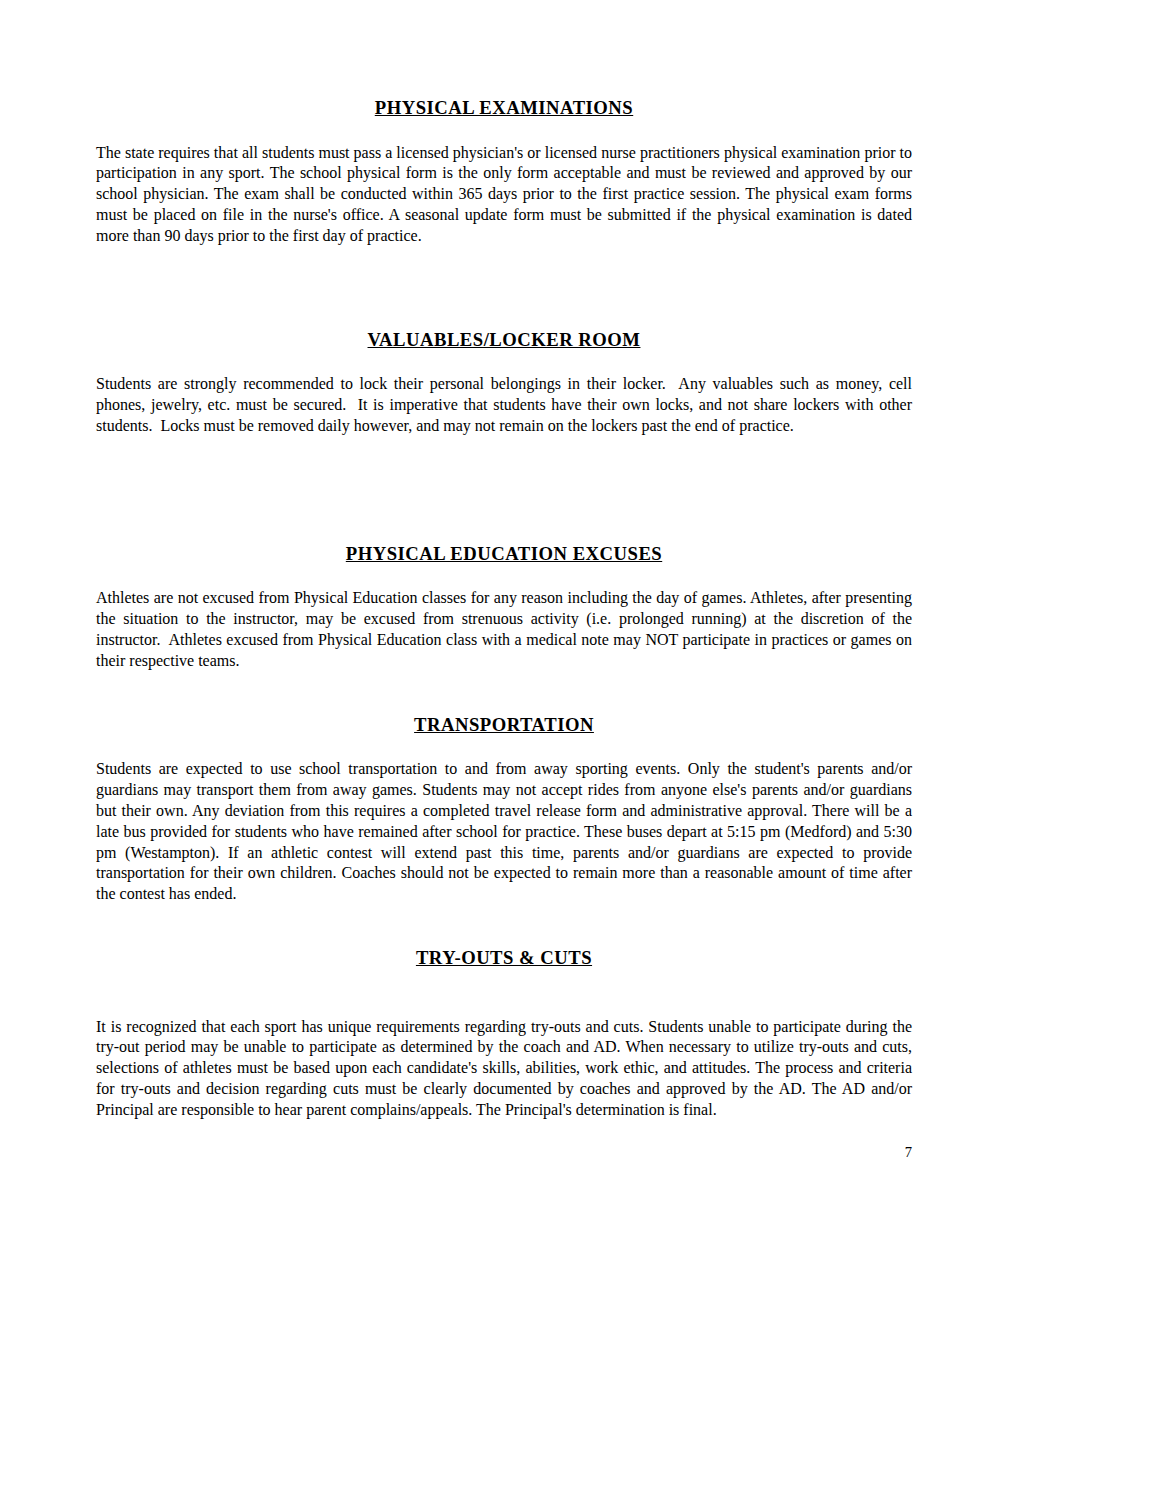PHYSICAL EXAMINATIONS
The state requires that all students must pass a licensed physician's or licensed nurse practitioners physical examination prior to participation in any sport. The school physical form is the only form acceptable and must be reviewed and approved by our school physician. The exam shall be conducted within 365 days prior to the first practice session. The physical exam forms must be placed on file in the nurse's office. A seasonal update form must be submitted if the physical examination is dated more than 90 days prior to the first day of practice.
VALUABLES/LOCKER ROOM
Students are strongly recommended to lock their personal belongings in their locker. Any valuables such as money, cell phones, jewelry, etc. must be secured. It is imperative that students have their own locks, and not share lockers with other students. Locks must be removed daily however, and may not remain on the lockers past the end of practice.
PHYSICAL EDUCATION EXCUSES
Athletes are not excused from Physical Education classes for any reason including the day of games. Athletes, after presenting the situation to the instructor, may be excused from strenuous activity (i.e. prolonged running) at the discretion of the instructor. Athletes excused from Physical Education class with a medical note may NOT participate in practices or games on their respective teams.
TRANSPORTATION
Students are expected to use school transportation to and from away sporting events. Only the student's parents and/or guardians may transport them from away games. Students may not accept rides from anyone else's parents and/or guardians but their own. Any deviation from this requires a completed travel release form and administrative approval. There will be a late bus provided for students who have remained after school for practice. These buses depart at 5:15 pm (Medford) and 5:30 pm (Westampton). If an athletic contest will extend past this time, parents and/or guardians are expected to provide transportation for their own children. Coaches should not be expected to remain more than a reasonable amount of time after the contest has ended.
TRY-OUTS & CUTS
It is recognized that each sport has unique requirements regarding try-outs and cuts. Students unable to participate during the try-out period may be unable to participate as determined by the coach and AD. When necessary to utilize try-outs and cuts, selections of athletes must be based upon each candidate's skills, abilities, work ethic, and attitudes. The process and criteria for try-outs and decision regarding cuts must be clearly documented by coaches and approved by the AD. The AD and/or Principal are responsible to hear parent complains/appeals. The Principal's determination is final.
7